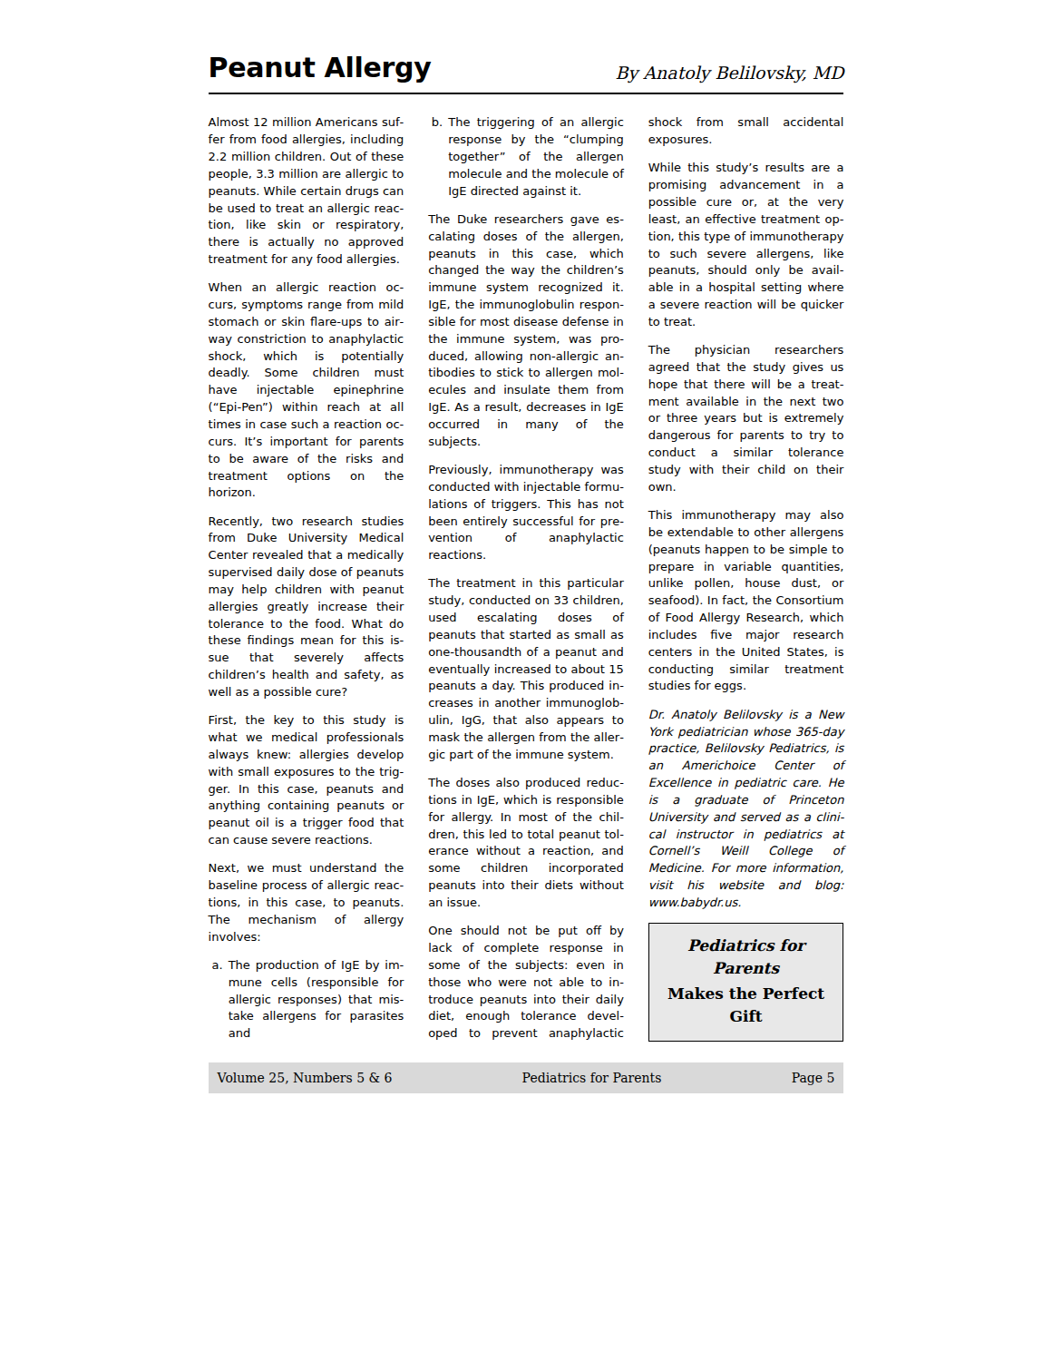Peanut Allergy
By Anatoly Belilovsky, MD
Almost 12 million Americans suffer from food allergies, including 2.2 million children. Out of these people, 3.3 million are allergic to peanuts. While certain drugs can be used to treat an allergic reaction, like skin or respiratory, there is actually no approved treatment for any food allergies.
When an allergic reaction occurs, symptoms range from mild stomach or skin flare-ups to airway constriction to anaphylactic shock, which is potentially deadly. Some children must have injectable epinephrine (“Epi-Pen”) within reach at all times in case such a reaction occurs. It’s important for parents to be aware of the risks and treatment options on the horizon.
Recently, two research studies from Duke University Medical Center revealed that a medically supervised daily dose of peanuts may help children with peanut allergies greatly increase their tolerance to the food. What do these findings mean for this issue that severely affects children’s health and safety, as well as a possible cure?
First, the key to this study is what we medical professionals always knew: allergies develop with small exposures to the trigger. In this case, peanuts and anything containing peanuts or peanut oil is a trigger food that can cause severe reactions.
Next, we must understand the baseline process of allergic reactions, in this case, to peanuts. The mechanism of allergy involves:
The production of IgE by immune cells (responsible for allergic responses) that mistake allergens for parasites and
The triggering of an allergic response by the “clumping together” of the allergen molecule and the molecule of IgE directed against it.
The Duke researchers gave escalating doses of the allergen, peanuts in this case, which changed the way the children’s immune system recognized it. IgE, the immunoglobulin responsible for most disease defense in the immune system, was produced, allowing non-allergic antibodies to stick to allergen molecules and insulate them from IgE. As a result, decreases in IgE occurred in many of the subjects.
Previously, immunotherapy was conducted with injectable formulations of triggers. This has not been entirely successful for prevention of anaphylactic reactions.
The treatment in this particular study, conducted on 33 children, used escalating doses of peanuts that started as small as one-thousandth of a peanut and eventually increased to about 15 peanuts a day. This produced increases in another immunoglobulin, IgG, that also appears to mask the allergen from the allergic part of the immune system.
The doses also produced reductions in IgE, which is responsible for allergy. In most of the children, this led to total peanut tolerance without a reaction, and some children incorporated peanuts into their diets without an issue.
One should not be put off by lack of complete response in some of the subjects: even in those who were not able to introduce peanuts into their daily diet, enough tolerance developed to prevent anaphylactic shock from small accidental exposures.
While this study’s results are a promising advancement in a possible cure or, at the very least, an effective treatment option, this type of immunotherapy to such severe allergens, like peanuts, should only be available in a hospital setting where a severe reaction will be quicker to treat.
The physician researchers agreed that the study gives us hope that there will be a treatment available in the next two or three years but is extremely dangerous for parents to try to conduct a similar tolerance study with their child on their own.
This immunotherapy may also be extendable to other allergens (peanuts happen to be simple to prepare in variable quantities, unlike pollen, house dust, or seafood). In fact, the Consortium of Food Allergy Research, which includes five major research centers in the United States, is conducting similar treatment studies for eggs.
Dr. Anatoly Belilovsky is a New York pediatrician whose 365-day practice, Belilovsky Pediatrics, is an Americhoice Center of Excellence in pediatric care. He is a graduate of Princeton University and served as a clinical instructor in pediatrics at Cornell’s Weill College of Medicine. For more information, visit his website and blog: www.babydr.us.
Pediatrics for Parents
Makes the Perfect Gift
Volume 25, Numbers 5 & 6
Pediatrics for Parents
Page 5